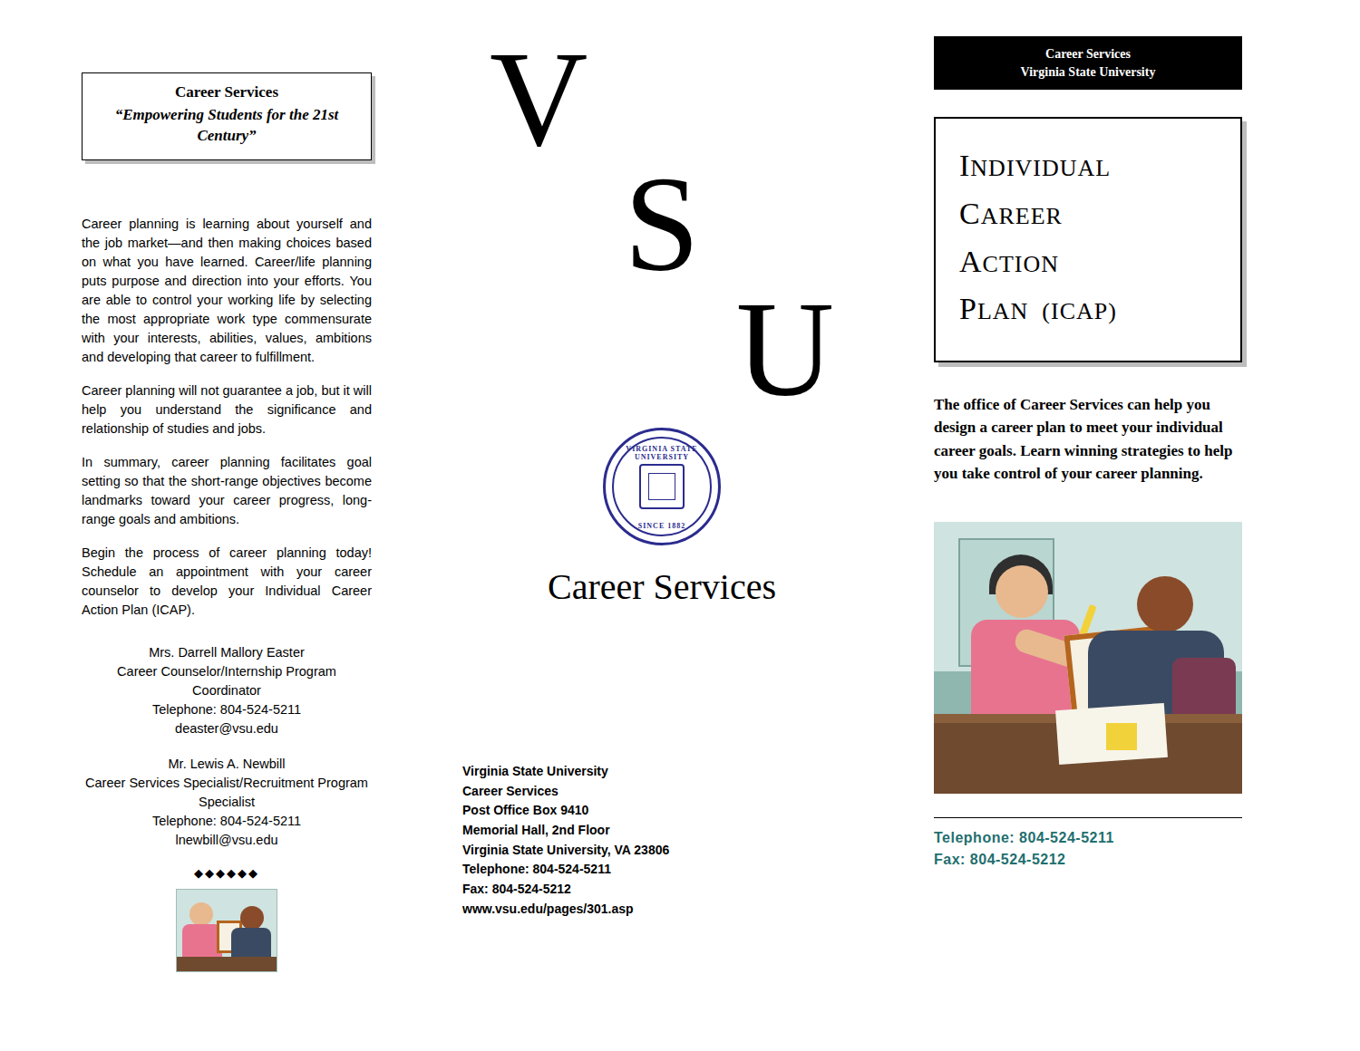Career Services “Empowering Students for the 21st Century”
Career planning is learning about yourself and the job market—and then making choices based on what you have learned. Career/life planning puts purpose and direction into your efforts. You are able to control your working life by selecting the most appropriate work type commensurate with your interests, abilities, values, ambitions and developing that career to fulfillment.
Career planning will not guarantee a job, but it will help you understand the significance and relationship of studies and jobs.
In summary, career planning facilitates goal setting so that the short-range objectives become landmarks toward your career progress, long-range goals and ambitions.
Begin the process of career planning today! Schedule an appointment with your career counselor to develop your Individual Career Action Plan (ICAP).
Mrs. Darrell Mallory Easter
Career Counselor/Internship Program Coordinator
Telephone: 804-524-5211
deaster@vsu.edu
Mr. Lewis A. Newbill
Career Services Specialist/Recruitment Program Specialist
Telephone: 804-524-5211
lnewbill@vsu.edu
◆◆◆◆◆◆
V S U
VIRGINIA STATE UNIVERSITY
SINCE 1882
Career Services
Virginia State University
Career Services
Post Office Box 9410
Memorial Hall, 2nd Floor
Virginia State University, VA 23806
Telephone: 804-524-5211
Fax: 804-524-5212
www.vsu.edu/pages/301.asp
Career Services
Virginia State University
INDIVIDUAL
CAREER
ACTION
PLAN (ICAP)
The office of Career Services can help you design a career plan to meet your individual career goals. Learn winning strategies to help you take control of your career planning.
Telephone: 804-524-5211
Fax: 804-524-5212